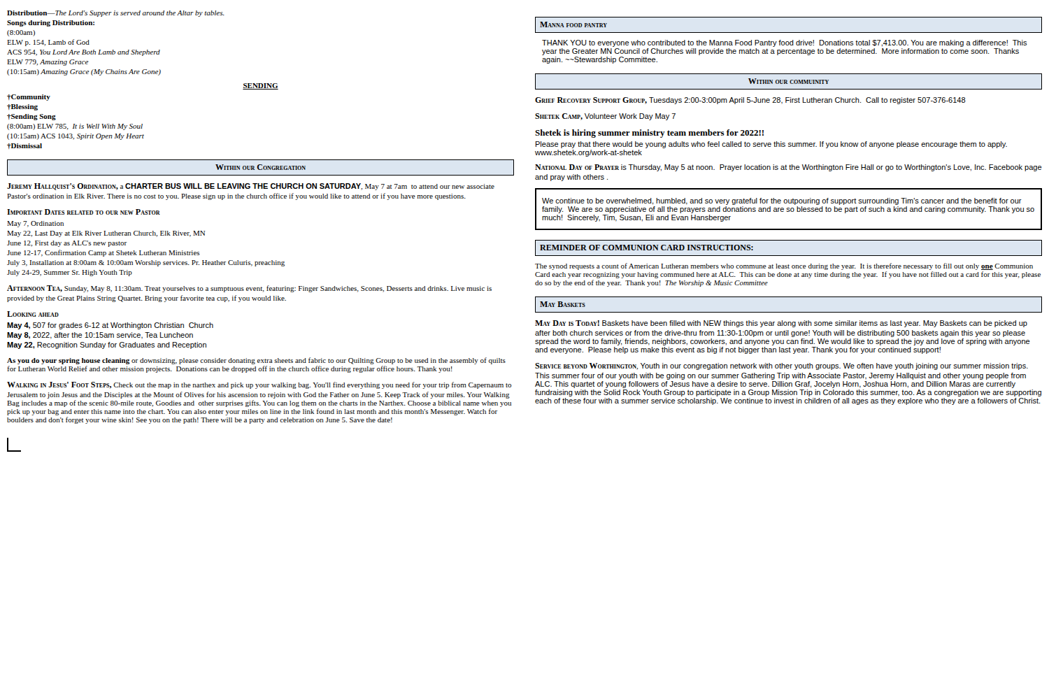Distribution—The Lord's Supper is served around the Altar by tables.
Songs during Distribution:
(8:00am)
ELW p. 154, Lamb of God
ACS 954, You Lord Are Both Lamb and Shepherd
ELW 779, Amazing Grace
(10:15am) Amazing Grace (My Chains Are Gone)
SENDING
†Community
†Blessing
†Sending Song
(8:00am) ELW 785, It is Well With My Soul
(10:15am) ACS 1043, Spirit Open My Heart
†Dismissal
Within our Congregation
Jeremy Hallquist's Ordination, a CHARTER BUS WILL BE LEAVING THE CHURCH ON SATURDAY, May 7 at 7am to attend our new associate Pastor's ordination in Elk River. There is no cost to you. Please sign up in the church office if you would like to attend or if you have more questions.
Important Dates related to our new Pastor
May 7, Ordination
May 22, Last Day at Elk River Lutheran Church, Elk River, MN
June 12, First day as ALC's new pastor
June 12-17, Confirmation Camp at Shetek Lutheran Ministries
July 3, Installation at 8:00am & 10:00am Worship services. Pr. Heather Culuris, preaching
July 24-29, Summer Sr. High Youth Trip
Afternoon Tea, Sunday, May 8, 11:30am. Treat yourselves to a sumptuous event, featuring: Finger Sandwiches, Scones, Desserts and drinks. Live music is provided by the Great Plains String Quartet. Bring your favorite tea cup, if you would like.
Looking ahead
May 4, 507 for grades 6-12 at Worthington Christian Church
May 8, 2022, after the 10:15am service, Tea Luncheon
May 22, Recognition Sunday for Graduates and Reception
As you do your spring house cleaning or downsizing, please consider donating extra sheets and fabric to our Quilting Group to be used in the assembly of quilts for Lutheran World Relief and other mission projects. Donations can be dropped off in the church office during regular office hours. Thank you!
Walking in Jesus' Foot Steps, Check out the map in the narthex and pick up your walking bag. You'll find everything you need for your trip from Capernaum to Jerusalem to join Jesus and the Disciples at the Mount of Olives for his ascension to rejoin with God the Father on June 5. Keep Track of your miles. Your Walking Bag includes a map of the scenic 80-mile route, Goodies and other surprises gifts. You can log them on the charts in the Narthex. Choose a biblical name when you pick up your bag and enter this name into the chart. You can also enter your miles on line in the link found in last month and this month's Messenger. Watch for boulders and don't forget your wine skin! See you on the path! There will be a party and celebration on June 5. Save the date!
Manna food pantry
THANK YOU to everyone who contributed to the Manna Food Pantry food drive! Donations total $7,413.00. You are making a difference! This year the Greater MN Council of Churches will provide the match at a percentage to be determined. More information to come soon. Thanks again. ~~Stewardship Committee.
Within our commuinity
Grief Recovery Support Group, Tuesdays 2:00-3:00pm April 5-June 28, First Lutheran Church. Call to register 507-376-6148
Shetek Camp, Volunteer Work Day May 7
Shetek is hiring summer ministry team members for 2022!!
Please pray that there would be young adults who feel called to serve this summer. If you know of anyone please encourage them to apply. www.shetek.org/work-at-shetek
National Day of Prayer is Thursday, May 5 at noon. Prayer location is at the Worthington Fire Hall or go to Worthington's Love, Inc. Facebook page and pray with others .
We continue to be overwhelmed, humbled, and so very grateful for the outpouring of support surrounding Tim's cancer and the benefit for our family. We are so appreciative of all the prayers and donations and are so blessed to be part of such a kind and caring community. Thank you so much! Sincerely, Tim, Susan, Eli and Evan Hansberger
REMINDER OF COMMUNION CARD INSTRUCTIONS:
The synod requests a count of American Lutheran members who commune at least once during the year. It is therefore necessary to fill out only one Communion Card each year recognizing your having communed here at ALC. This can be done at any time during the year. If you have not filled out a card for this year, please do so by the end of the year. Thank you! The Worship & Music Committee
May Baskets
May Day is Today! Baskets have been filled with NEW things this year along with some similar items as last year. May Baskets can be picked up after both church services or from the drive-thru from 11:30-1:00pm or until gone! Youth will be distributing 500 baskets again this year so please spread the word to family, friends, neighbors, coworkers, and anyone you can find. We would like to spread the joy and love of spring with anyone and everyone. Please help us make this event as big if not bigger than last year. Thank you for your continued support!
Service beyond Worthington, Youth in our congregation network with other youth groups. We often have youth joining our summer mission trips. This summer four of our youth with be going on our summer Gathering Trip with Associate Pastor, Jeremy Hallquist and other young people from ALC. This quartet of young followers of Jesus have a desire to serve. Dillion Graf, Jocelyn Horn, Joshua Horn, and Dillion Maras are currently fundraising with the Solid Rock Youth Group to participate in a Group Mission Trip in Colorado this summer, too. As a congregation we are supporting each of these four with a summer service scholarship. We continue to invest in children of all ages as they explore who they are a followers of Christ.